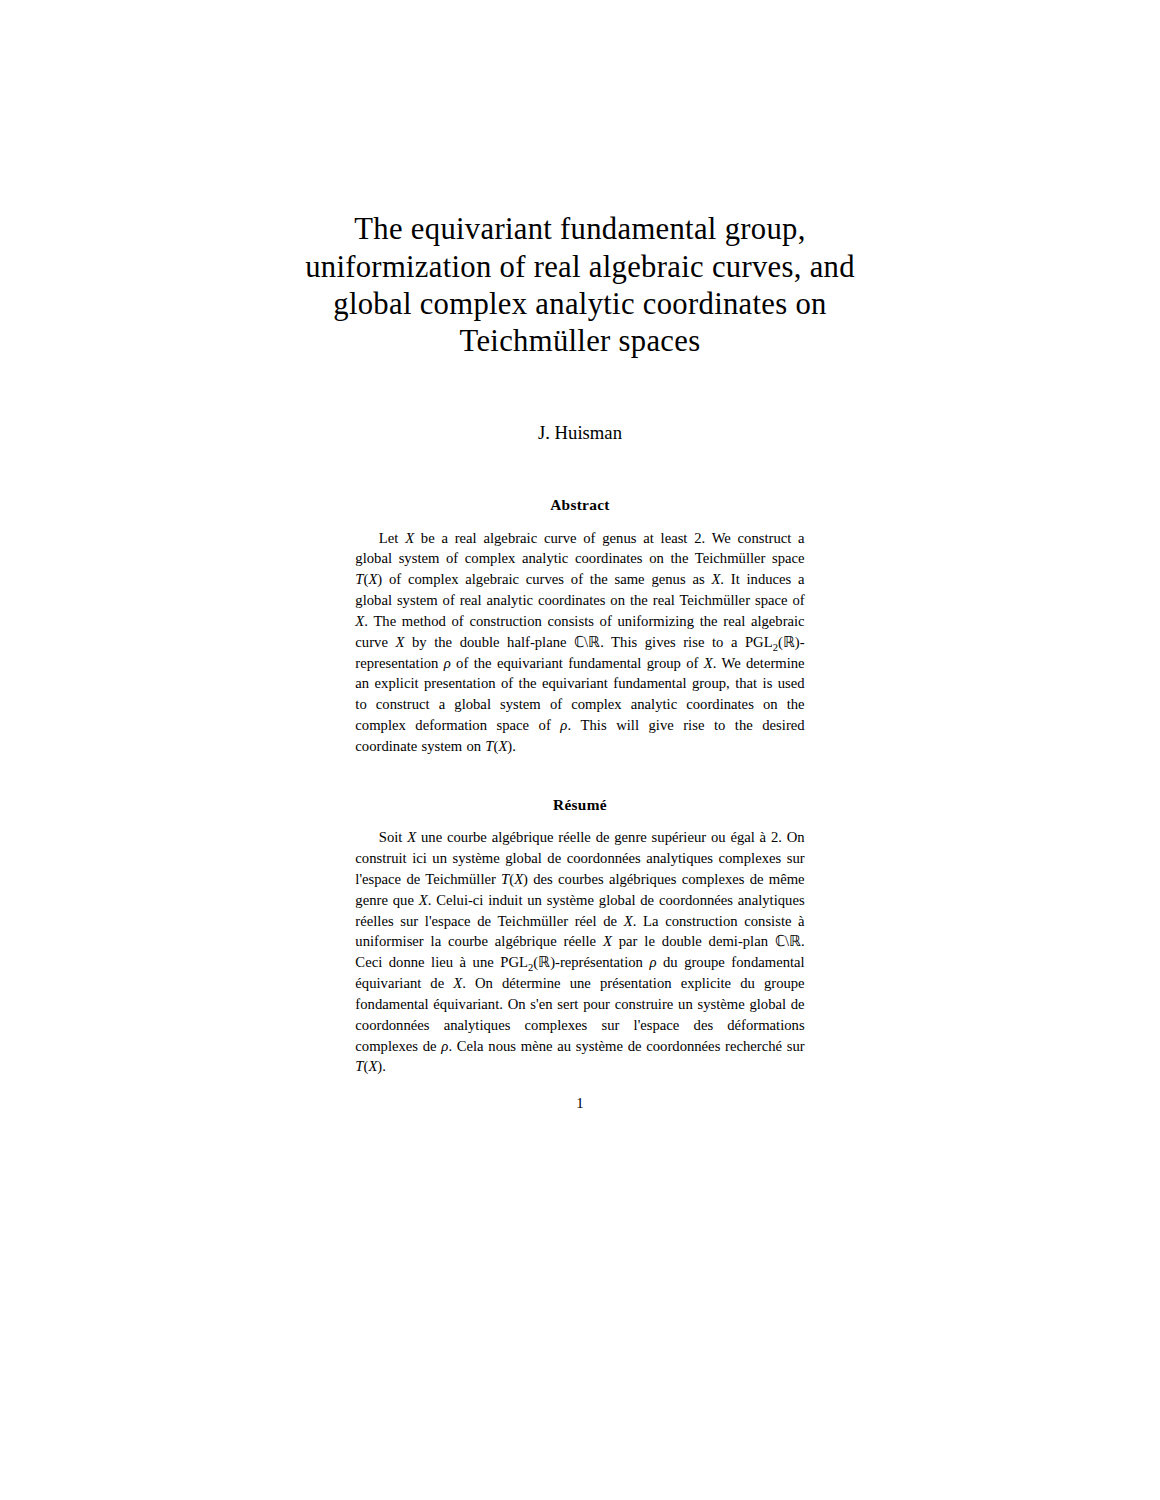The equivariant fundamental group,
uniformization of real algebraic curves, and
global complex analytic coordinates on
Teichmüller spaces
J. Huisman
Abstract
Let X be a real algebraic curve of genus at least 2. We construct a global system of complex analytic coordinates on the Teichmüller space T(X) of complex algebraic curves of the same genus as X. It induces a global system of real analytic coordinates on the real Teichmüller space of X. The method of construction consists of uniformizing the real algebraic curve X by the double half-plane ℂ\ℝ. This gives rise to a PGL2(ℝ)-representation ρ of the equivariant fundamental group of X. We determine an explicit presentation of the equivariant fundamental group, that is used to construct a global system of complex analytic coordinates on the complex deformation space of ρ. This will give rise to the desired coordinate system on T(X).
Résumé
Soit X une courbe algébrique réelle de genre supérieur ou égal à 2. On construit ici un système global de coordonnées analytiques complexes sur l'espace de Teichmüller T(X) des courbes algébriques complexes de même genre que X. Celui-ci induit un système global de coordonnées analytiques réelles sur l'espace de Teichmüller réel de X. La construction consiste à uniformiser la courbe algébrique réelle X par le double demi-plan ℂ\ℝ. Ceci donne lieu à une PGL2(ℝ)-représentation ρ du groupe fondamental équivariant de X. On détermine une présentation explicite du groupe fondamental équivariant. On s'en sert pour construire un système global de coordonnées analytiques complexes sur l'espace des déformations complexes de ρ. Cela nous mène au système de coordonnées recherché sur T(X).
1